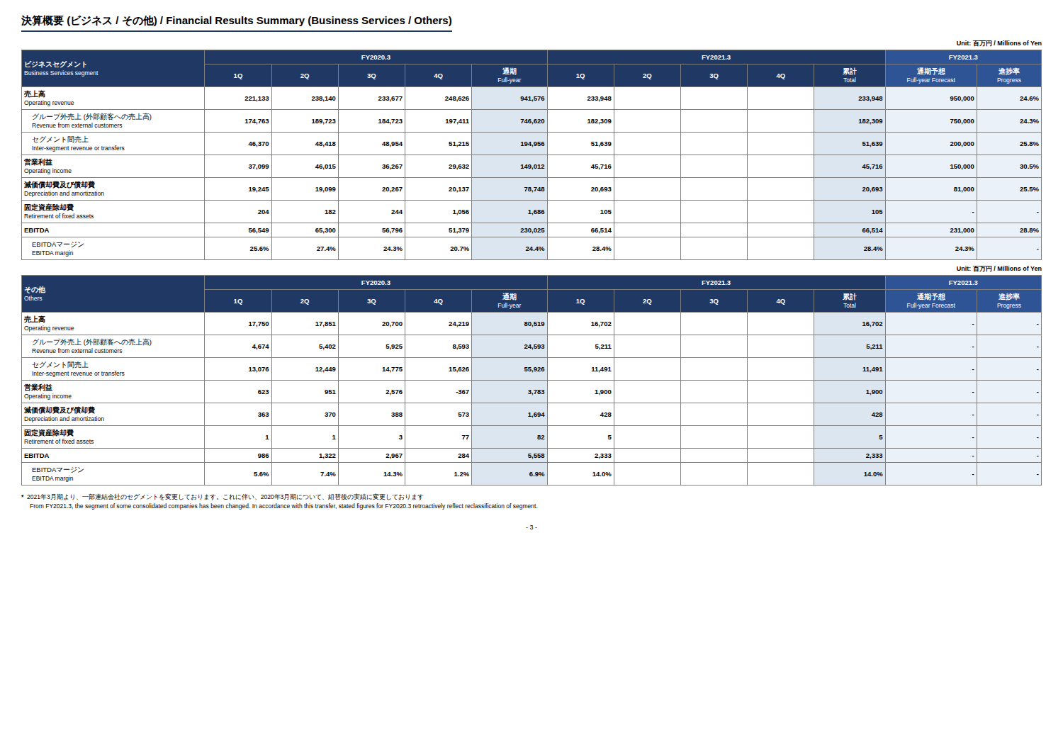決算概要 (ビジネス / その他) / Financial Results Summary (Business Services / Others)
Unit: 百万円 / Millions of Yen
| ビジネスセグメント Business Services segment | FY2020.3 | FY2021.3 | FY2021.3 |
| --- | --- | --- | --- |
| 1Q | 2Q | 3Q | 4Q | 通期 Full-year | 1Q | 2Q | 3Q | 4Q | 累計 Total | 通期予想 Full-year Forecast | 進捗率 Progress |
| 売上高 Operating revenue | 221,133 | 238,140 | 233,677 | 248,626 | 941,576 | 233,948 | | | | 233,948 | 950,000 | 24.6% |
| グループ外売上 (外部顧客への売上高) Revenue from external customers | 174,763 | 189,723 | 184,723 | 197,411 | 746,620 | 182,309 | | | | 182,309 | 750,000 | 24.3% |
| セグメント間売上 Inter-segment revenue or transfers | 46,370 | 48,418 | 48,954 | 51,215 | 194,956 | 51,639 | | | | 51,639 | 200,000 | 25.8% |
| 営業利益 Operating income | 37,099 | 46,015 | 36,267 | 29,632 | 149,012 | 45,716 | | | | 45,716 | 150,000 | 30.5% |
| 減価償却費及び償却費 Depreciation and amortization | 19,245 | 19,099 | 20,267 | 20,137 | 78,748 | 20,693 | | | | 20,693 | 81,000 | 25.5% |
| 固定資産除却費 Retirement of fixed assets | 204 | 182 | 244 | 1,056 | 1,686 | 105 | | | | 105 | - | - |
| EBITDA | 56,549 | 65,300 | 56,796 | 51,379 | 230,025 | 66,514 | | | | 66,514 | 231,000 | 28.8% |
| EBITDAマージン EBITDA margin | 25.6% | 27.4% | 24.3% | 20.7% | 24.4% | 28.4% | | | | 28.4% | 24.3% | - |
Unit: 百万円 / Millions of Yen
| その他 Others | FY2020.3 | FY2021.3 | FY2021.3 |
| --- | --- | --- | --- |
| 1Q | 2Q | 3Q | 4Q | 通期 Full-year | 1Q | 2Q | 3Q | 4Q | 累計 Total | 通期予想 Full-year Forecast | 進捗率 Progress |
| 売上高 Operating revenue | 17,750 | 17,851 | 20,700 | 24,219 | 80,519 | 16,702 | | | | 16,702 | - | - |
| グループ外売上 (外部顧客への売上高) Revenue from external customers | 4,674 | 5,402 | 5,925 | 8,593 | 24,593 | 5,211 | | | | 5,211 | - | - |
| セグメント間売上 Inter-segment revenue or transfers | 13,076 | 12,449 | 14,775 | 15,626 | 55,926 | 11,491 | | | | 11,491 | - | - |
| 営業利益 Operating income | 623 | 951 | 2,576 | -367 | 3,783 | 1,900 | | | | 1,900 | - | - |
| 減価償却費及び償却費 Depreciation and amortization | 363 | 370 | 388 | 573 | 1,694 | 428 | | | | 428 | - | - |
| 固定資産除却費 Retirement of fixed assets | 1 | 1 | 3 | 77 | 82 | 5 | | | | 5 | - | - |
| EBITDA | 986 | 1,322 | 2,967 | 284 | 5,558 | 2,333 | | | | 2,333 | - | - |
| EBITDAマージン EBITDA margin | 5.6% | 7.4% | 14.3% | 1.2% | 6.9% | 14.0% | | | | 14.0% | - | - |
* 2021年3月期より、一部連結会社のセグメントを変更しております。これに伴い、2020年3月期について、組替後の実績に変更しております
From FY2021.3, the segment of some consolidated companies has been changed. In accordance with this transfer, stated figures for FY2020.3 retroactively reflect reclassification of segment.
- 3 -